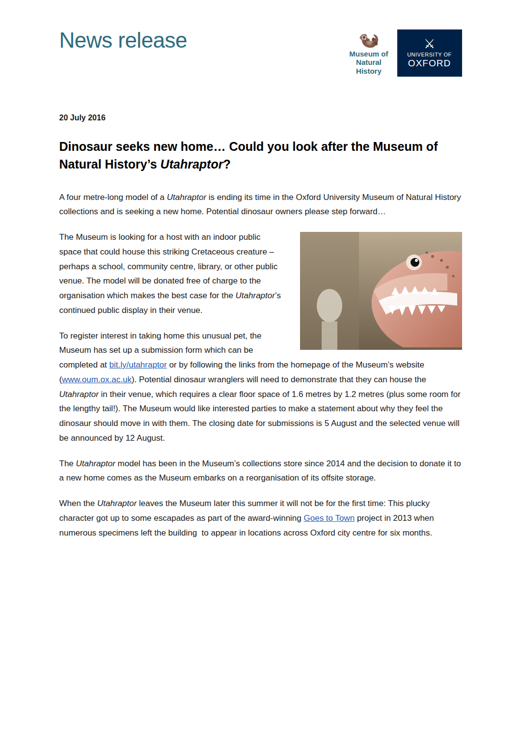News release
🦦 Museum of Natural History
⚔ UNIVERSITY OF OXFORD
20 July 2016
Dinosaur seeks new home… Could you look after the Museum of Natural History’s Utahraptor?
A four metre-long model of a Utahraptor is ending its time in the Oxford University Museum of Natural History collections and is seeking a new home. Potential dinosaur owners please step forward…
The Museum is looking for a host with an indoor public space that could house this striking Cretaceous creature – perhaps a school, community centre, library, or other public venue. The model will be donated free of charge to the organisation which makes the best case for the Utahraptor’s continued public display in their venue.
To register interest in taking home this unusual pet, the Museum has set up a submission form which can be completed at bit.ly/utahraptor or by following the links from the homepage of the Museum’s website (www.oum.ox.ac.uk). Potential dinosaur wranglers will need to demonstrate that they can house the Utahraptor in their venue, which requires a clear floor space of 1.6 metres by 1.2 metres (plus some room for the lengthy tail!). The Museum would like interested parties to make a statement about why they feel the dinosaur should move in with them. The closing date for submissions is 5 August and the selected venue will be announced by 12 August.
The Utahraptor model has been in the Museum’s collections store since 2014 and the decision to donate it to a new home comes as the Museum embarks on a reorganisation of its offsite storage.
When the Utahraptor leaves the Museum later this summer it will not be for the first time: This plucky character got up to some escapades as part of the award-winning Goes to Town project in 2013 when numerous specimens left the building to appear in locations across Oxford city centre for six months.